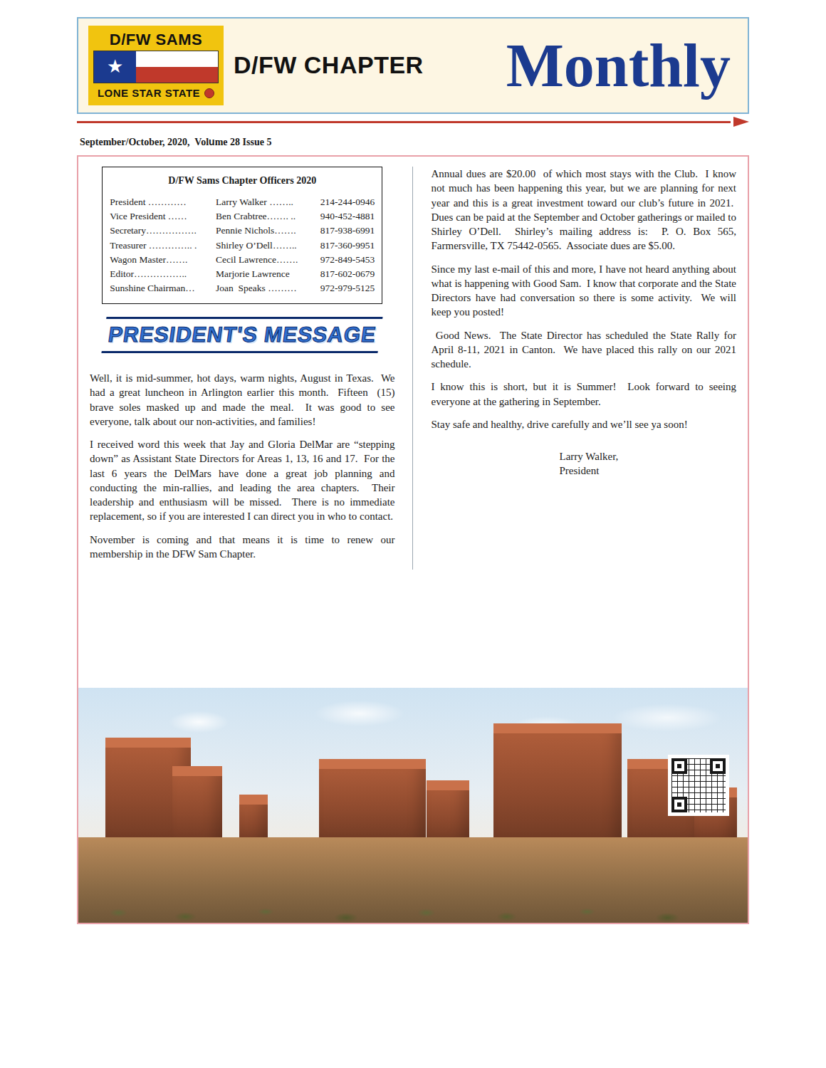D/FW SAMS
★
LONE STAR STATE
D/FW CHAPTER
Monthly
September/October, 2020, Volume 28 Issue 5
D/FW Sams Chapter Officers 2020
| President ………… | Larry Walker …….. | 214-244-0946 |
| Vice President …… | Ben Crabtree……. .. | 940-452-4881 |
| Secretary……………. | Pennie Nichols……. | 817-938-6991 |
| Treasurer ………….. . | Shirley O’Dell…….. | 817-360-9951 |
| Wagon Master……. | Cecil Lawrence……. | 972-849-5453 |
| Editor…………….. | Marjorie Lawrence | 817-602-0679 |
| Sunshine Chairman… | Joan Speaks ……… | 972-979-5125 |
PRESIDENT'S MESSAGE
Well, it is mid-summer, hot days, warm nights, August in Texas. We had a great luncheon in Arlington earlier this month. Fifteen (15) brave soles masked up and made the meal. It was good to see everyone, talk about our non-activities, and families!
I received word this week that Jay and Gloria DelMar are “stepping down” as Assistant State Directors for Areas 1, 13, 16 and 17. For the last 6 years the DelMars have done a great job planning and conducting the min-rallies, and leading the area chapters. Their leadership and enthusiasm will be missed. There is no immediate replacement, so if you are interested I can direct you in who to contact.
November is coming and that means it is time to renew our membership in the DFW Sam Chapter.
Annual dues are $20.00 of which most stays with the Club. I know not much has been happening this year, but we are planning for next year and this is a great investment toward our club’s future in 2021. Dues can be paid at the September and October gatherings or mailed to Shirley O’Dell. Shirley’s mailing address is: P. O. Box 565, Farmersville, TX 75442-0565. Associate dues are $5.00.
Since my last e-mail of this and more, I have not heard anything about what is happening with Good Sam. I know that corporate and the State Directors have had conversation so there is some activity. We will keep you posted!
Good News. The State Director has scheduled the State Rally for April 8-11, 2021 in Canton. We have placed this rally on our 2021 schedule.
I know this is short, but it is Summer! Look forward to seeing everyone at the gathering in September.
Stay safe and healthy, drive carefully and we’ll see ya soon!
Larry Walker,
President